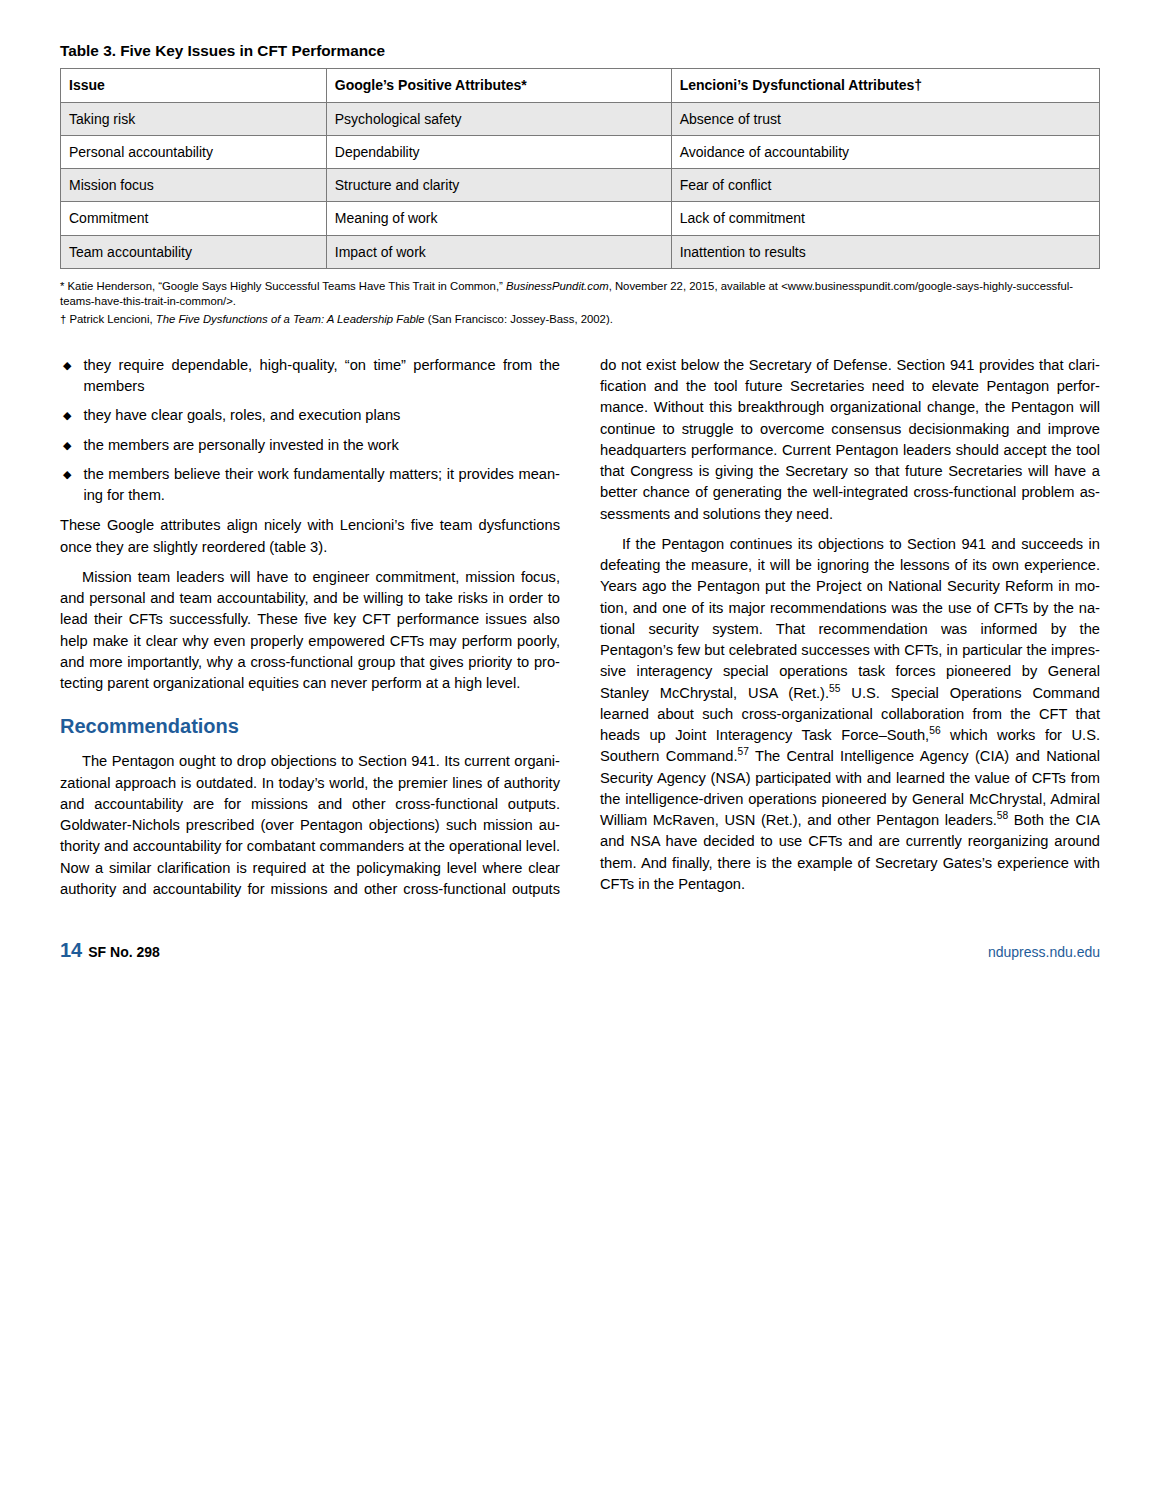Table 3. Five Key Issues in CFT Performance
| Issue | Google’s Positive Attributes* | Lencioni’s Dysfunctional Attributes† |
| --- | --- | --- |
| Taking risk | Psychological safety | Absence of trust |
| Personal accountability | Dependability | Avoidance of accountability |
| Mission focus | Structure and clarity | Fear of conflict |
| Commitment | Meaning of work | Lack of commitment |
| Team accountability | Impact of work | Inattention to results |
* Katie Henderson, “Google Says Highly Successful Teams Have This Trait in Common,” BusinessPundit.com, November 22, 2015, available at <www.businesspundit.com/google-says-highly-successful-teams-have-this-trait-in-common/>.
† Patrick Lencioni, The Five Dysfunctions of a Team: A Leadership Fable (San Francisco: Jossey-Bass, 2002).
they require dependable, high-quality, “on time” performance from the members
they have clear goals, roles, and execution plans
the members are personally invested in the work
the members believe their work fundamentally matters; it provides meaning for them.
These Google attributes align nicely with Lencioni’s five team dysfunctions once they are slightly reordered (table 3).
Mission team leaders will have to engineer commitment, mission focus, and personal and team accountability, and be willing to take risks in order to lead their CFTs successfully. These five key CFT performance issues also help make it clear why even properly empowered CFTs may perform poorly, and more importantly, why a cross-functional group that gives priority to protecting parent organizational equities can never perform at a high level.
Recommendations
The Pentagon ought to drop objections to Section 941. Its current organizational approach is outdated. In today’s world, the premier lines of authority and accountability are for missions and other cross-functional outputs. Goldwater-Nichols prescribed (over Pentagon objections) such mission authority and accountability for combatant commanders at the operational level. Now a similar clarification is required at the policymaking level where clear authority and accountability for missions and other cross-functional outputs do not exist below the Secretary of Defense. Section 941 provides that clarification and the tool future Secretaries need to elevate Pentagon performance. Without this breakthrough organizational change, the Pentagon will continue to struggle to overcome consensus decisionmaking and improve headquarters performance. Current Pentagon leaders should accept the tool that Congress is giving the Secretary so that future Secretaries will have a better chance of generating the well-integrated cross-functional problem assessments and solutions they need.
If the Pentagon continues its objections to Section 941 and succeeds in defeating the measure, it will be ignoring the lessons of its own experience. Years ago the Pentagon put the Project on National Security Reform in motion, and one of its major recommendations was the use of CFTs by the national security system. That recommendation was informed by the Pentagon’s few but celebrated successes with CFTs, in particular the impressive interagency special operations task forces pioneered by General Stanley McChrystal, USA (Ret.).55 U.S. Special Operations Command learned about such cross-organizational collaboration from the CFT that heads up Joint Interagency Task Force–South,56 which works for U.S. Southern Command.57 The Central Intelligence Agency (CIA) and National Security Agency (NSA) participated with and learned the value of CFTs from the intelligence-driven operations pioneered by General McChrystal, Admiral William McRaven, USN (Ret.), and other Pentagon leaders.58 Both the CIA and NSA have decided to use CFTs and are currently reorganizing around them. And finally, there is the example of Secretary Gates’s experience with CFTs in the Pentagon.
14 SF No. 298
ndupress.ndu.edu